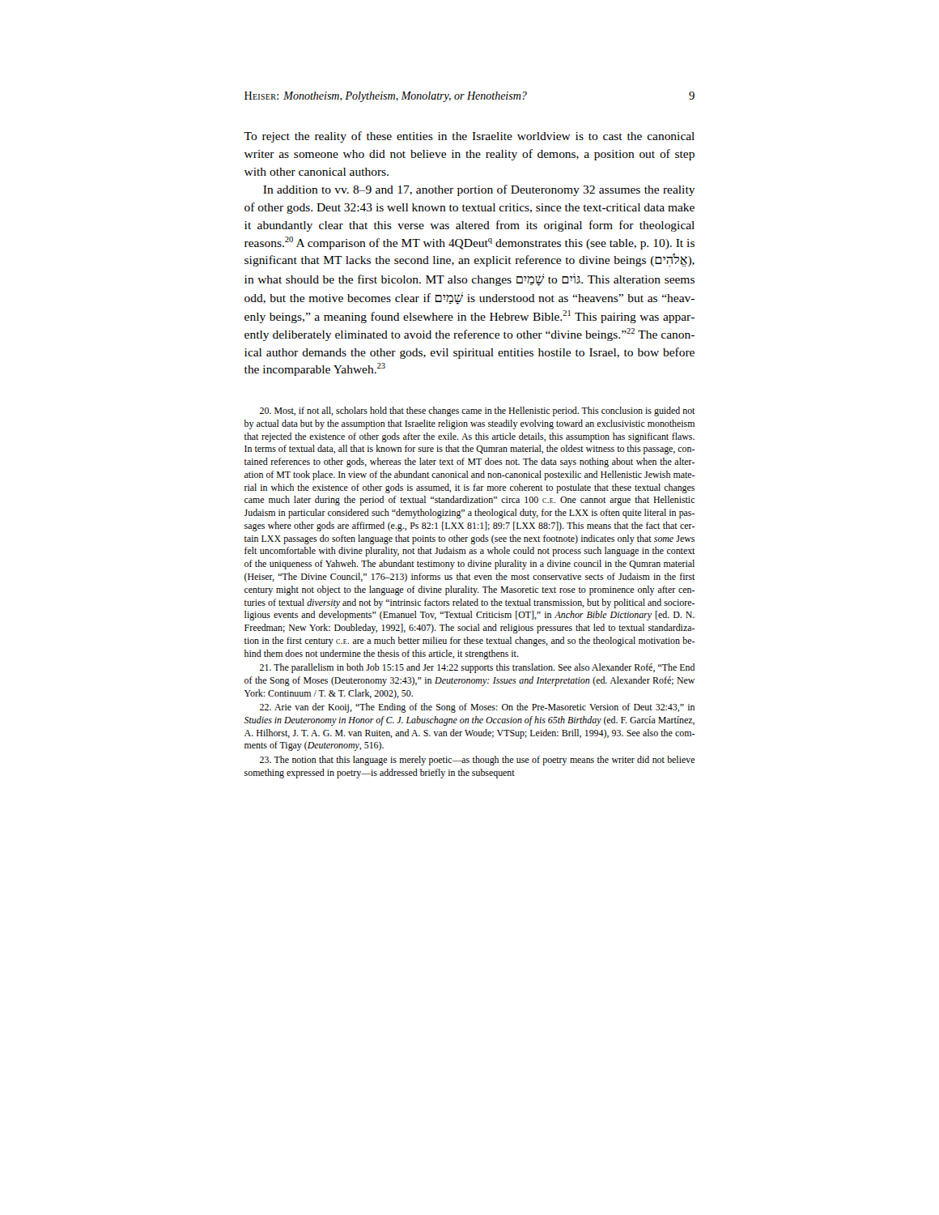Heiser: Monotheism, Polytheism, Monolatry, or Henotheism? 9
To reject the reality of these entities in the Israelite worldview is to cast the canonical writer as someone who did not believe in the reality of demons, a position out of step with other canonical authors.
In addition to vv. 8–9 and 17, another portion of Deuteronomy 32 assumes the reality of other gods. Deut 32:43 is well known to textual critics, since the text-critical data make it abundantly clear that this verse was altered from its original form for theological reasons.20 A comparison of the MT with 4QDeutq demonstrates this (see table, p. 10). It is significant that MT lacks the second line, an explicit reference to divine beings (אֱלֹהִים), in what should be the first bicolon. MT also changes שָׁמַיִם to גּוֹיִם. This alteration seems odd, but the motive becomes clear if שָׁמַיִם is understood not as “heavens” but as “heavenly beings,” a meaning found elsewhere in the Hebrew Bible.21 This pairing was apparently deliberately eliminated to avoid the reference to other “divine beings.”22 The canonical author demands the other gods, evil spiritual entities hostile to Israel, to bow before the incomparable Yahweh.23
20. Most, if not all, scholars hold that these changes came in the Hellenistic period. This conclusion is guided not by actual data but by the assumption that Israelite religion was steadily evolving toward an exclusivistic monotheism that rejected the existence of other gods after the exile. As this article details, this assumption has significant flaws. In terms of textual data, all that is known for sure is that the Qumran material, the oldest witness to this passage, contained references to other gods, whereas the later text of MT does not. The data says nothing about when the alteration of MT took place. In view of the abundant canonical and non-canonical postexilic and Hellenistic Jewish material in which the existence of other gods is assumed, it is far more coherent to postulate that these textual changes came much later during the period of textual “standardization” circa 100 c.e. One cannot argue that Hellenistic Judaism in particular considered such “demythologizing” a theological duty, for the LXX is often quite literal in passages where other gods are affirmed (e.g., Ps 82:1 [LXX 81:1]; 89:7 [LXX 88:7]). This means that the fact that certain LXX passages do soften language that points to other gods (see the next footnote) indicates only that some Jews felt uncomfortable with divine plurality, not that Judaism as a whole could not process such language in the context of the uniqueness of Yahweh. The abundant testimony to divine plurality in a divine council in the Qumran material (Heiser, “The Divine Council,” 176–213) informs us that even the most conservative sects of Judaism in the first century might not object to the language of divine plurality. The Masoretic text rose to prominence only after centuries of textual diversity and not by “intrinsic factors related to the textual transmission, but by political and socioreligious events and developments” (Emanuel Tov, “Textual Criticism [OT],” in Anchor Bible Dictionary [ed. D. N. Freedman; New York: Doubleday, 1992], 6:407). The social and religious pressures that led to textual standardization in the first century c.e. are a much better milieu for these textual changes, and so the theological motivation behind them does not undermine the thesis of this article, it strengthens it.
21. The parallelism in both Job 15:15 and Jer 14:22 supports this translation. See also Alexander Rofé, “The End of the Song of Moses (Deuteronomy 32:43),” in Deuteronomy: Issues and Interpretation (ed. Alexander Rofé; New York: Continuum / T. & T. Clark, 2002), 50.
22. Arie van der Kooij, “The Ending of the Song of Moses: On the Pre-Masoretic Version of Deut 32:43,” in Studies in Deuteronomy in Honor of C. J. Labuschagne on the Occasion of his 65th Birthday (ed. F. García Martínez, A. Hilhorst, J. T. A. G. M. van Ruiten, and A. S. van der Woude; VTSup; Leiden: Brill, 1994), 93. See also the comments of Tigay (Deuteronomy, 516).
23. The notion that this language is merely poetic—as though the use of poetry means the writer did not believe something expressed in poetry—is addressed briefly in the subsequent